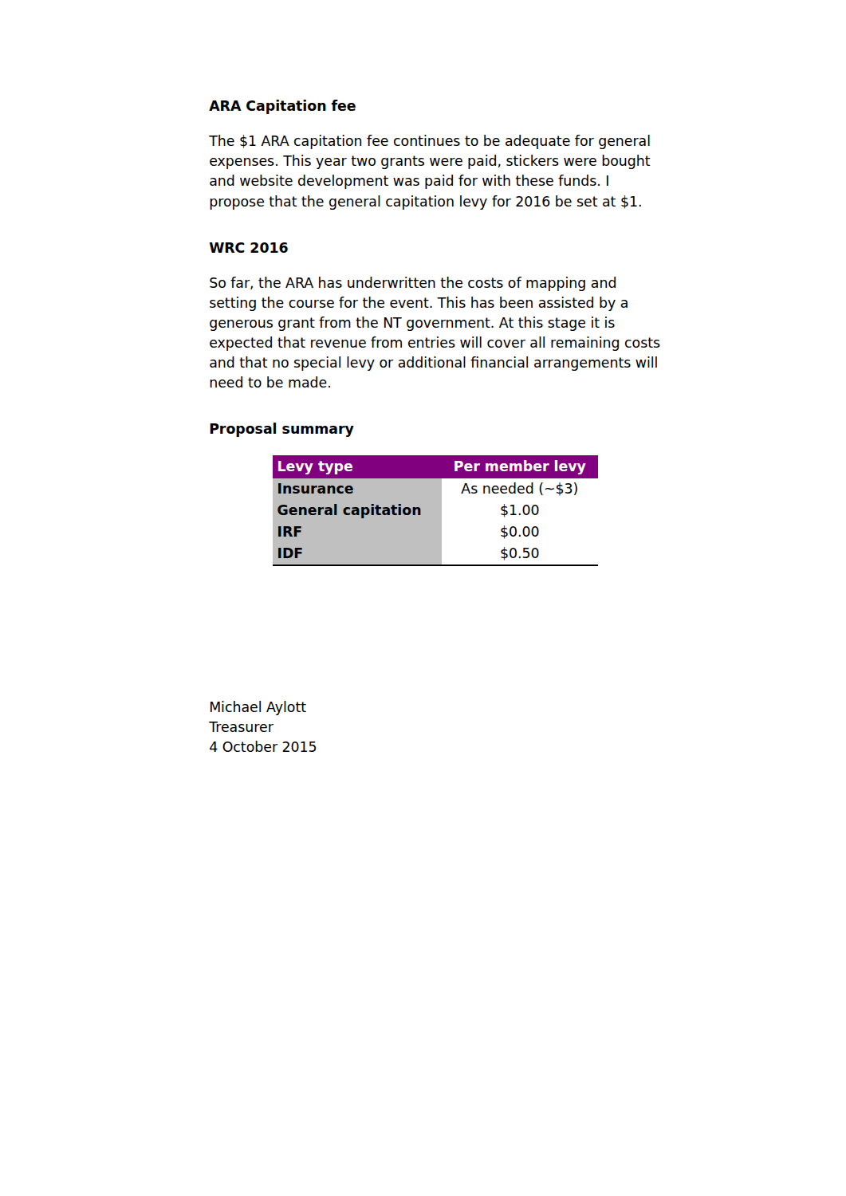ARA Capitation fee
The $1 ARA capitation fee continues to be adequate for general expenses. This year two grants were paid, stickers were bought and website development was paid for with these funds. I propose that the general capitation levy for 2016 be set at $1.
WRC 2016
So far, the ARA has underwritten the costs of mapping and setting the course for the event. This has been assisted by a generous grant from the NT government. At this stage it is expected that revenue from entries will cover all remaining costs and that no special levy or additional financial arrangements will need to be made.
Proposal summary
| Levy type | Per member levy |
| --- | --- |
| Insurance | As needed (~$3) |
| General capitation | $1.00 |
| IRF | $0.00 |
| IDF | $0.50 |
Michael Aylott
Treasurer
4 October 2015